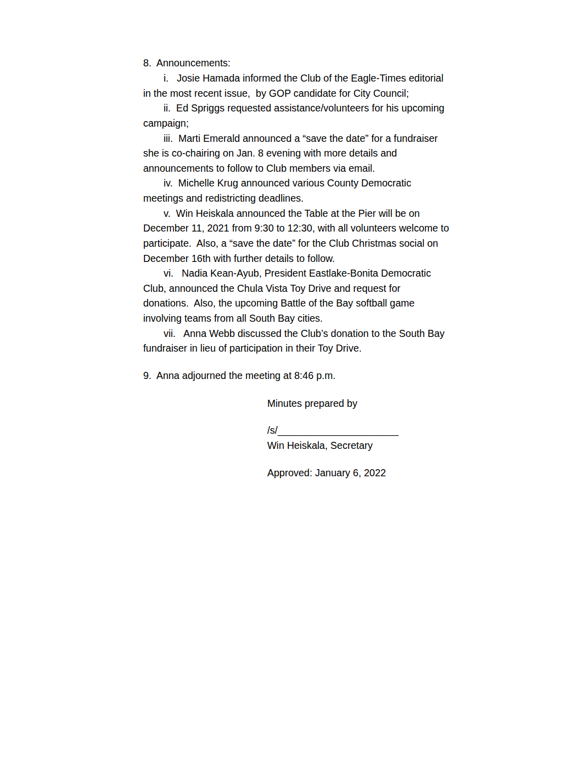8. Announcements:
i. Josie Hamada informed the Club of the Eagle-Times editorial in the most recent issue, by GOP candidate for City Council;
ii. Ed Spriggs requested assistance/volunteers for his upcoming campaign;
iii. Marti Emerald announced a “save the date” for a fundraiser she is co-chairing on Jan. 8 evening with more details and announcements to follow to Club members via email.
iv. Michelle Krug announced various County Democratic meetings and redistricting deadlines.
v. Win Heiskala announced the Table at the Pier will be on December 11, 2021 from 9:30 to 12:30, with all volunteers welcome to participate. Also, a “save the date” for the Club Christmas social on December 16th with further details to follow.
vi. Nadia Kean-Ayub, President Eastlake-Bonita Democratic Club, announced the Chula Vista Toy Drive and request for donations. Also, the upcoming Battle of the Bay softball game involving teams from all South Bay cities.
vii. Anna Webb discussed the Club’s donation to the South Bay fundraiser in lieu of participation in their Toy Drive.
9. Anna adjourned the meeting at 8:46 p.m.
Minutes prepared by
/s/______________________
Win Heiskala, Secretary
Approved: January 6, 2022